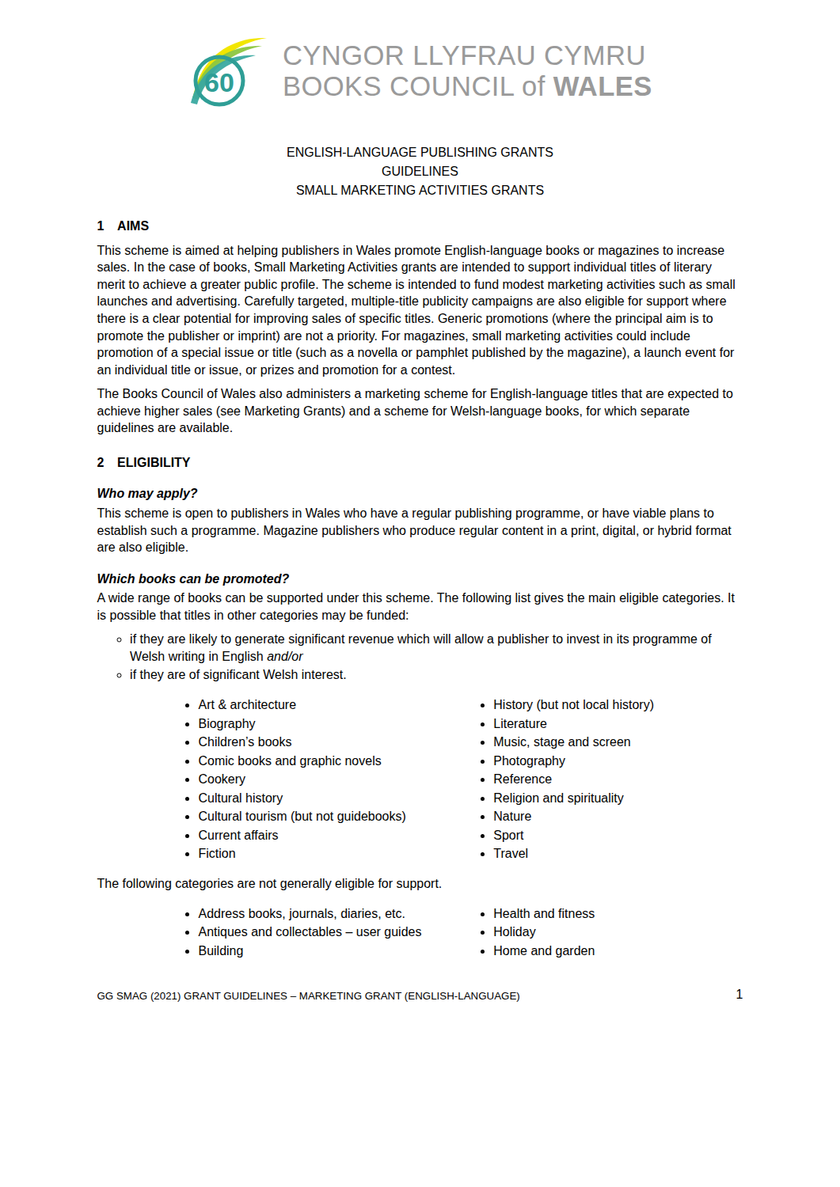60
CYNGOR LLYFRAU CYMRU
BOOKS COUNCIL of WALES
ENGLISH-LANGUAGE PUBLISHING GRANTS GUIDELINES SMALL MARKETING ACTIVITIES GRANTS
1 AIMS
This scheme is aimed at helping publishers in Wales promote English-language books or magazines to increase sales. In the case of books, Small Marketing Activities grants are intended to support individual titles of literary merit to achieve a greater public profile. The scheme is intended to fund modest marketing activities such as small launches and advertising. Carefully targeted, multiple-title publicity campaigns are also eligible for support where there is a clear potential for improving sales of specific titles. Generic promotions (where the principal aim is to promote the publisher or imprint) are not a priority. For magazines, small marketing activities could include promotion of a special issue or title (such as a novella or pamphlet published by the magazine), a launch event for an individual title or issue, or prizes and promotion for a contest.
The Books Council of Wales also administers a marketing scheme for English-language titles that are expected to achieve higher sales (see Marketing Grants) and a scheme for Welsh-language books, for which separate guidelines are available.
2 ELIGIBILITY
Who may apply?
This scheme is open to publishers in Wales who have a regular publishing programme, or have viable plans to establish such a programme. Magazine publishers who produce regular content in a print, digital, or hybrid format are also eligible.
Which books can be promoted?
A wide range of books can be supported under this scheme. The following list gives the main eligible categories. It is possible that titles in other categories may be funded:
if they are likely to generate significant revenue which will allow a publisher to invest in its programme of Welsh writing in English and/or
if they are of significant Welsh interest.
Art & architecture
Biography
Children’s books
Comic books and graphic novels
Cookery
Cultural history
Cultural tourism (but not guidebooks)
Current affairs
Fiction
History (but not local history)
Literature
Music, stage and screen
Photography
Reference
Religion and spirituality
Nature
Sport
Travel
The following categories are not generally eligible for support.
Address books, journals, diaries, etc.
Antiques and collectables – user guides
Building
Health and fitness
Holiday
Home and garden
GG SMAG (2021) GRANT GUIDELINES – MARKETING GRANT (ENGLISH-LANGUAGE)
1